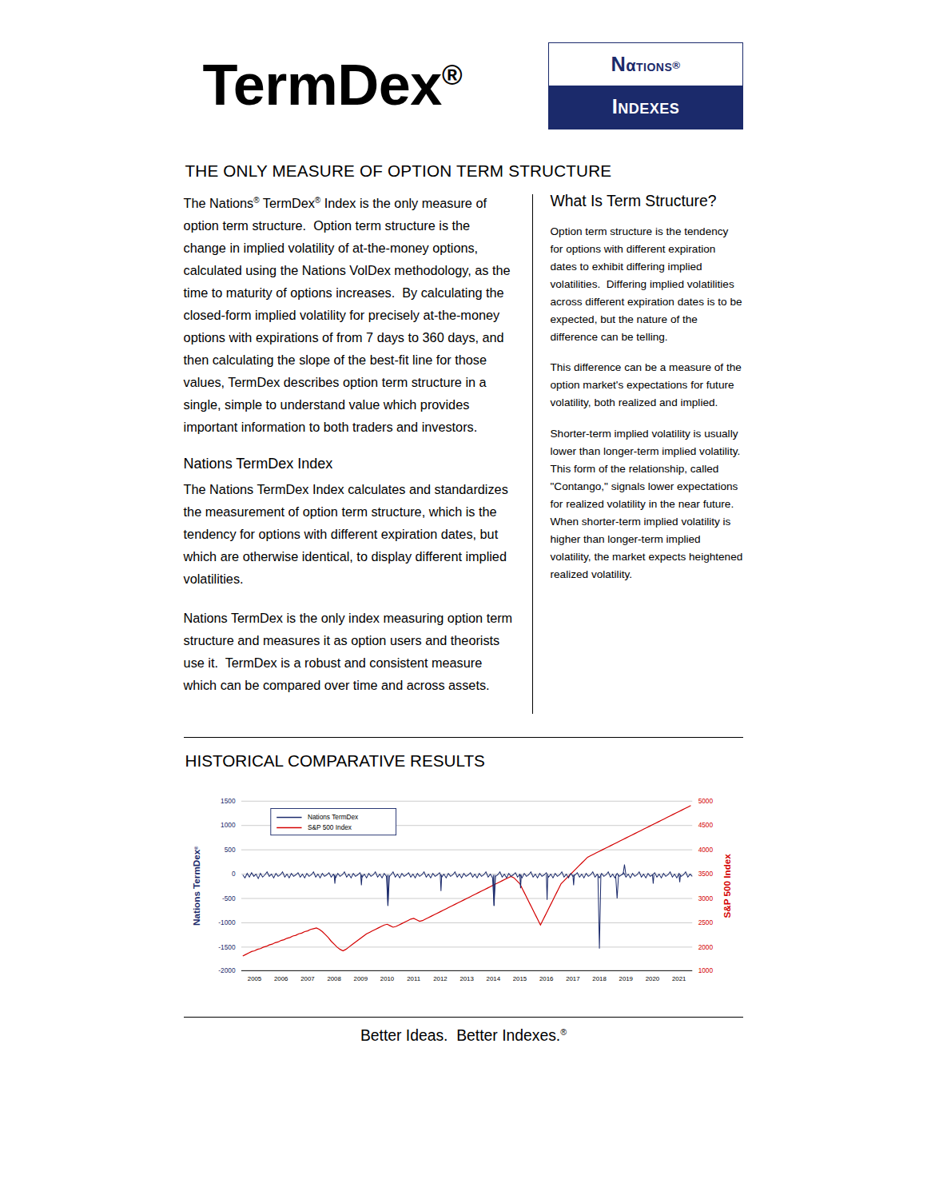TermDex®
Nαtions®
Indexes
THE ONLY MEASURE OF OPTION TERM STRUCTURE
The Nations® TermDex® Index is the only measure of option term structure. Option term structure is the change in implied volatility of at-the-money options, calculated using the Nations VolDex methodology, as the time to maturity of options increases. By calculating the closed-form implied volatility for precisely at-the-money options with expirations of from 7 days to 360 days, and then calculating the slope of the best-fit line for those values, TermDex describes option term structure in a single, simple to understand value which provides important information to both traders and investors.
Nations TermDex Index
The Nations TermDex Index calculates and standardizes the measurement of option term structure, which is the tendency for options with different expiration dates, but which are otherwise identical, to display different implied volatilities.
Nations TermDex is the only index measuring option term structure and measures it as option users and theorists use it. TermDex is a robust and consistent measure which can be compared over time and across assets.
What Is Term Structure?
Option term structure is the tendency for options with different expiration dates to exhibit differing implied volatilities. Differing implied volatilities across different expiration dates is to be expected, but the nature of the difference can be telling.
This difference can be a measure of the option market's expectations for future volatility, both realized and implied.
Shorter-term implied volatility is usually lower than longer-term implied volatility. This form of the relationship, called "Contango," signals lower expectations for realized volatility in the near future. When shorter-term implied volatility is higher than longer-term implied volatility, the market expects heightened realized volatility.
HISTORICAL COMPARATIVE RESULTS
1500 1000 500 0 -500 -1000 -1500 -2000 5000 4500 4000 3500 3000 2500 2000 1000 Nations TermDex® S&P 500 Index 2005 2006 2007 2008 2009 2010 2011 2012 2013 2014 2015 2016 2017 2018 2019 2020 2021 Nations TermDex S&P 500 Index
Better Ideas. Better Indexes.®